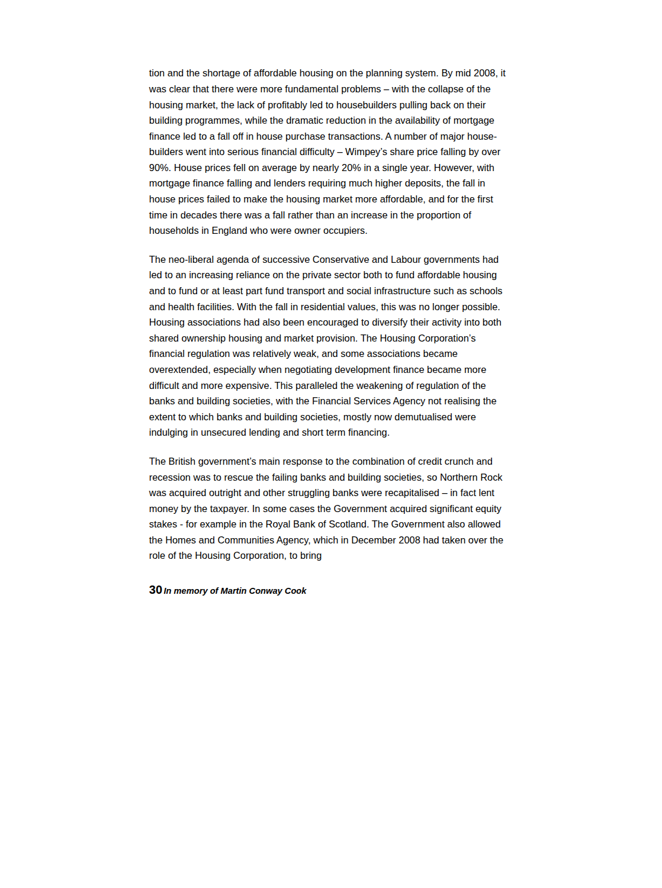tion and the shortage of affordable housing on the planning system. By mid 2008, it was clear that there were more fundamental problems – with the collapse of the housing market, the lack of profitably led to housebuilders pulling back on their building programmes, while the dramatic reduction in the availability of mortgage finance led to a fall off in house purchase transactions. A number of major house-builders went into serious financial difficulty – Wimpey’s share price falling by over 90%. House prices fell on average by nearly 20% in a single year. However, with mortgage finance falling and lenders requiring much higher deposits, the fall in house prices failed to make the housing market more affordable, and for the first time in decades there was a fall rather than an increase in the proportion of households in England who were owner occupiers.
The neo-liberal agenda of successive Conservative and Labour governments had led to an increasing reliance on the private sector both to fund affordable housing and to fund or at least part fund transport and social infrastructure such as schools and health facilities. With the fall in residential values, this was no longer possible. Housing associations had also been encouraged to diversify their activity into both shared ownership housing and market provision. The Housing Corporation’s financial regulation was relatively weak, and some associations became overextended, especially when negotiating development finance became more difficult and more expensive. This paralleled the weakening of regulation of the banks and building societies, with the Financial Services Agency not realising the extent to which banks and building societies, mostly now demutualised were indulging in unsecured lending and short term financing.
The British government’s main response to the combination of credit crunch and recession was to rescue the failing banks and building societies, so Northern Rock was acquired outright and other struggling banks were recapitalised – in fact lent money by the taxpayer. In some cases the Government acquired significant equity stakes - for example in the Royal Bank of Scotland. The Government also allowed the Homes and Communities Agency, which in December 2008 had taken over the role of the Housing Corporation, to bring
30 In memory of Martin Conway Cook